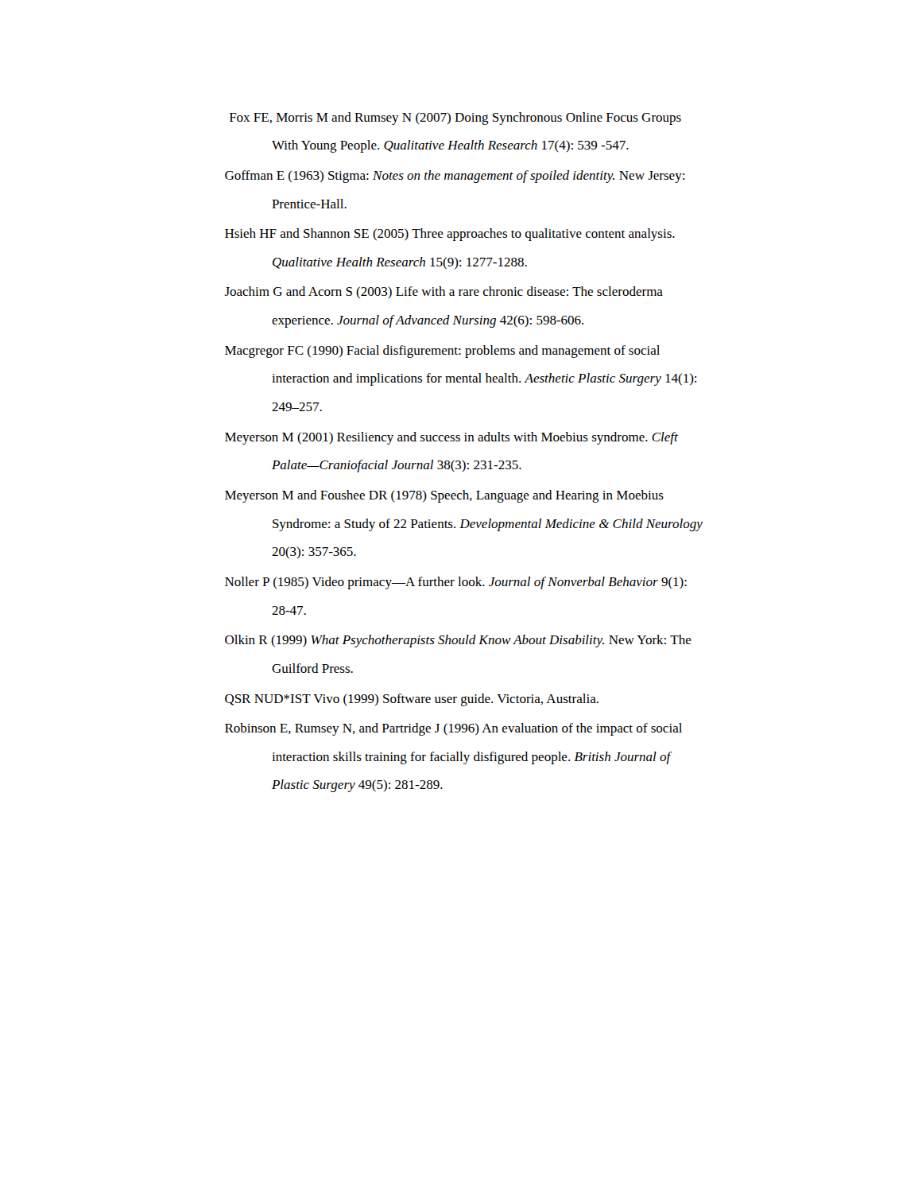Fox FE, Morris M and Rumsey N (2007) Doing Synchronous Online Focus Groups With Young People. Qualitative Health Research 17(4): 539 -547.
Goffman E (1963) Stigma: Notes on the management of spoiled identity. New Jersey: Prentice-Hall.
Hsieh HF and Shannon SE (2005) Three approaches to qualitative content analysis. Qualitative Health Research 15(9): 1277-1288.
Joachim G and Acorn S (2003) Life with a rare chronic disease: The scleroderma experience. Journal of Advanced Nursing 42(6): 598-606.
Macgregor FC (1990) Facial disfigurement: problems and management of social interaction and implications for mental health. Aesthetic Plastic Surgery 14(1): 249–257.
Meyerson M (2001) Resiliency and success in adults with Moebius syndrome. Cleft Palate—Craniofacial Journal 38(3): 231-235.
Meyerson M and Foushee DR (1978) Speech, Language and Hearing in Moebius Syndrome: a Study of 22 Patients. Developmental Medicine & Child Neurology 20(3): 357-365.
Noller P (1985) Video primacy—A further look. Journal of Nonverbal Behavior 9(1): 28-47.
Olkin R (1999) What Psychotherapists Should Know About Disability. New York: The Guilford Press.
QSR NUD*IST Vivo (1999) Software user guide. Victoria, Australia.
Robinson E, Rumsey N, and Partridge J (1996) An evaluation of the impact of social interaction skills training for facially disfigured people. British Journal of Plastic Surgery 49(5): 281-289.